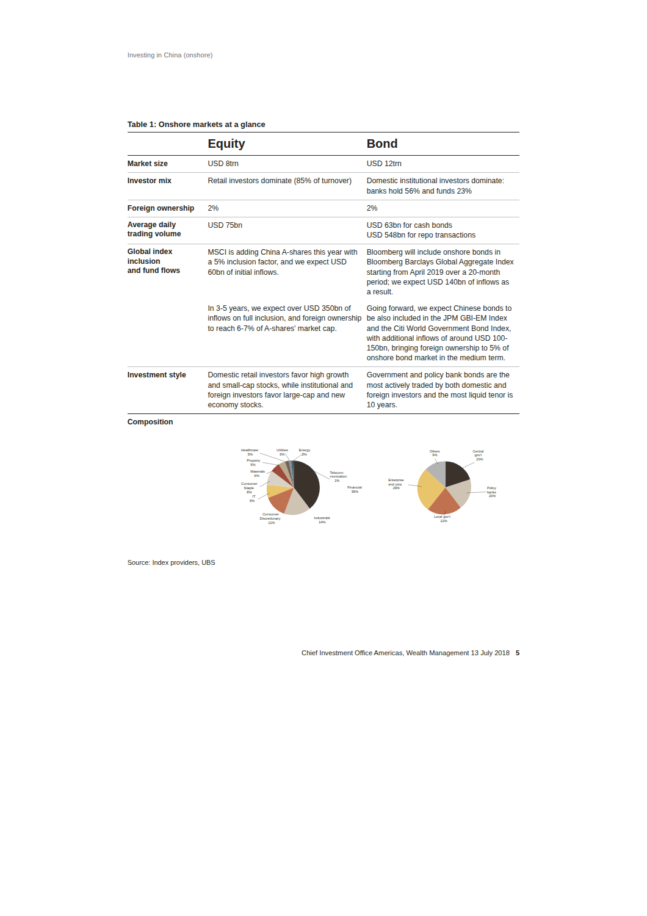Investing in China (onshore)
Table 1: Onshore markets at a glance
| | Equity | Bond |
| --- | --- | --- |
| Market size | USD 8trn | USD 12trn |
| Investor mix | Retail investors dominate (85% of turnover) | Domestic institutional investors dominate: banks hold 56% and funds 23% |
| Foreign ownership | 2% | 2% |
| Average daily trading volume | USD 75bn | USD 63bn for cash bonds USD 548bn for repo transactions |
| Global index inclusion and fund flows | MSCI is adding China A-shares this year with a 5% inclusion factor, and we expect USD 60bn of initial inflows. | Bloomberg will include onshore bonds in Bloomberg Barclays Global Aggregate Index starting from April 2019 over a 20-month period; we expect USD 140bn of inflows as a result. |
| | In 3-5 years, we expect over USD 350bn of inflows on full inclusion, and foreign ownership to reach 6-7% of A-shares' market cap. | Going forward, we expect Chinese bonds to be also included in the JPM GBI-EM Index and the Citi World Government Bond Index, with additional inflows of around USD 100-150bn, bringing foreign ownership to 5% of onshore bond market in the medium term. |
| Investment style | Domestic retail investors favor high growth and small-cap stocks, while institutional and foreign investors favor large-cap and new economy stocks. | Government and policy bank bonds are the most actively traded by both domestic and foreign investors and the most liquid tenor is 10 years. |
| Composition | Telecom- munication 1% Financials 36% Industrials 14% Consumer Discretionary 11% IT 9% Consumer Staple 8% Materials 6% Property 5% Healthcare 5% Utilities 3% Energy 2% | Central gov't 20% Policy banks 20% Local gov't 22% Enterprise and corp 29% Others 9% |
Source: Index providers, UBS
Chief Investment Office Americas, Wealth Management 13 July 20185